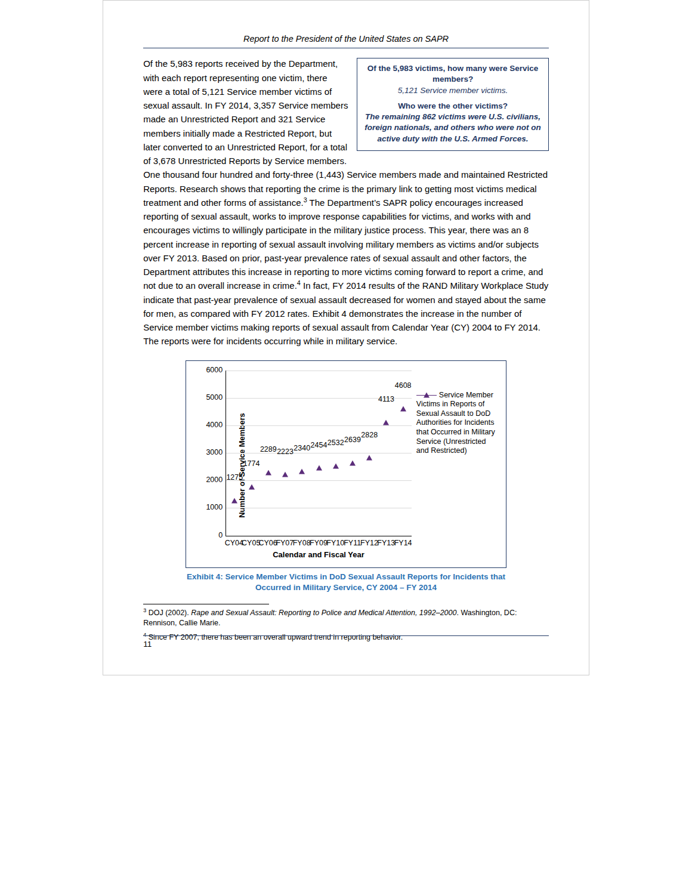Report to the President of the United States on SAPR
Of the 5,983 victims, how many were Service members?
5,121 Service member victims.
Who were the other victims?
The remaining 862 victims were U.S. civilians, foreign nationals, and others who were not on active duty with the U.S. Armed Forces.
Of the 5,983 reports received by the Department, with each report representing one victim, there were a total of 5,121 Service member victims of sexual assault. In FY 2014, 3,357 Service members made an Unrestricted Report and 321 Service members initially made a Restricted Report, but later converted to an Unrestricted Report, for a total of 3,678 Unrestricted Reports by Service members. One thousand four hundred and forty-three (1,443) Service members made and maintained Restricted Reports. Research shows that reporting the crime is the primary link to getting most victims medical treatment and other forms of assistance.3 The Department’s SAPR policy encourages increased reporting of sexual assault, works to improve response capabilities for victims, and works with and encourages victims to willingly participate in the military justice process. This year, there was an 8 percent increase in reporting of sexual assault involving military members as victims and/or subjects over FY 2013. Based on prior, past-year prevalence rates of sexual assault and other factors, the Department attributes this increase in reporting to more victims coming forward to report a crime, and not due to an overall increase in crime.4 In fact, FY 2014 results of the RAND Military Workplace Study indicate that past-year prevalence of sexual assault decreased for women and stayed about the same for men, as compared with FY 2012 rates. Exhibit 4 demonstrates the increase in the number of Service member victims making reports of sexual assault from Calendar Year (CY) 2004 to FY 2014. The reports were for incidents occurring while in military service.
Number of Service Members
6000
5000
4000
3000
2000
1000
0
1275
1774
2289
2223
2340
2454
2532
2639
2828
4113
4608
CY04
CY05
CY06
FY07
FY08
FY09
FY10
FY11
FY12
FY13
FY14
Calendar and Fiscal Year
Service Member Victims in Reports of Sexual Assault to DoD Authorities for Incidents that Occurred in Military Service (Unrestricted and Restricted)
Exhibit 4: Service Member Victims in DoD Sexual Assault Reports for Incidents that Occurred in Military Service, CY 2004 – FY 2014
3 DOJ (2002). Rape and Sexual Assault: Reporting to Police and Medical Attention, 1992–2000. Washington, DC: Rennison, Callie Marie.
4 Since FY 2007, there has been an overall upward trend in reporting behavior.
11